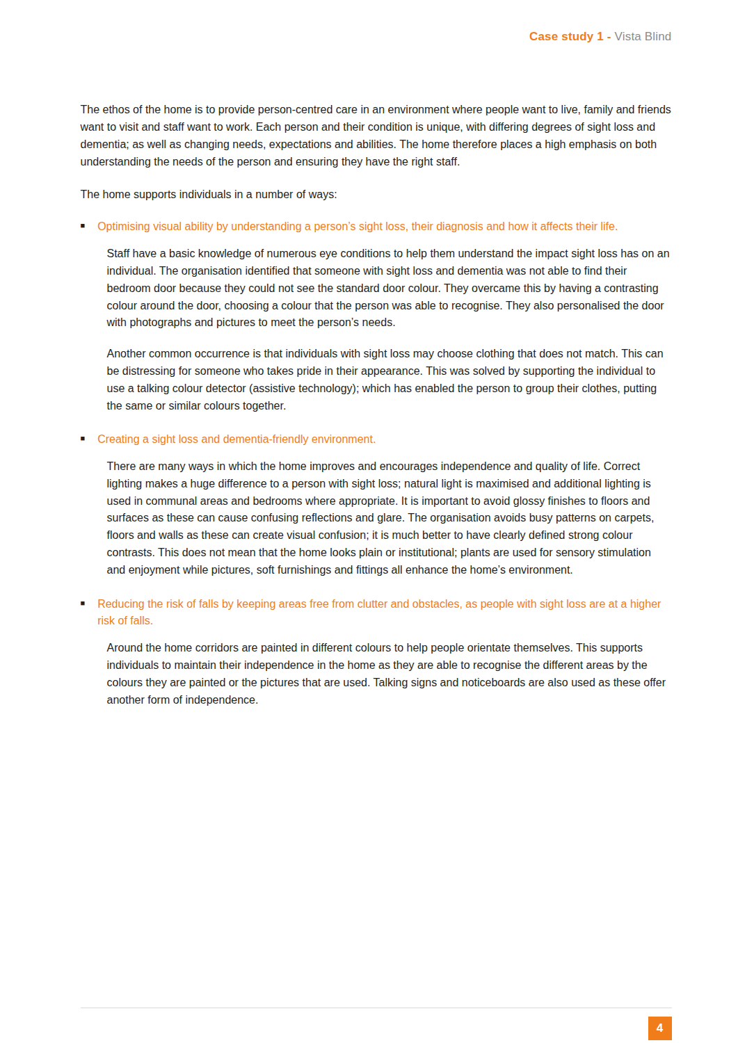Case study 1 - Vista Blind
The ethos of the home is to provide person-centred care in an environment where people want to live, family and friends want to visit and staff want to work. Each person and their condition is unique, with differing degrees of sight loss and dementia; as well as changing needs, expectations and abilities. The home therefore places a high emphasis on both understanding the needs of the person and ensuring they have the right staff.
The home supports individuals in a number of ways:
■ Optimising visual ability by understanding a person’s sight loss, their diagnosis and how it affects their life.
Staff have a basic knowledge of numerous eye conditions to help them understand the impact sight loss has on an individual. The organisation identified that someone with sight loss and dementia was not able to find their bedroom door because they could not see the standard door colour. They overcame this by having a contrasting colour around the door, choosing a colour that the person was able to recognise. They also personalised the door with photographs and pictures to meet the person’s needs.
Another common occurrence is that individuals with sight loss may choose clothing that does not match. This can be distressing for someone who takes pride in their appearance. This was solved by supporting the individual to use a talking colour detector (assistive technology); which has enabled the person to group their clothes, putting the same or similar colours together.
■ Creating a sight loss and dementia-friendly environment.
There are many ways in which the home improves and encourages independence and quality of life. Correct lighting makes a huge difference to a person with sight loss; natural light is maximised and additional lighting is used in communal areas and bedrooms where appropriate. It is important to avoid glossy finishes to floors and surfaces as these can cause confusing reflections and glare. The organisation avoids busy patterns on carpets, floors and walls as these can create visual confusion; it is much better to have clearly defined strong colour contrasts. This does not mean that the home looks plain or institutional; plants are used for sensory stimulation and enjoyment while pictures, soft furnishings and fittings all enhance the home’s environment.
■ Reducing the risk of falls by keeping areas free from clutter and obstacles, as people with sight loss are at a higher risk of falls.
Around the home corridors are painted in different colours to help people orientate themselves. This supports individuals to maintain their independence in the home as they are able to recognise the different areas by the colours they are painted or the pictures that are used. Talking signs and noticeboards are also used as these offer another form of independence.
4